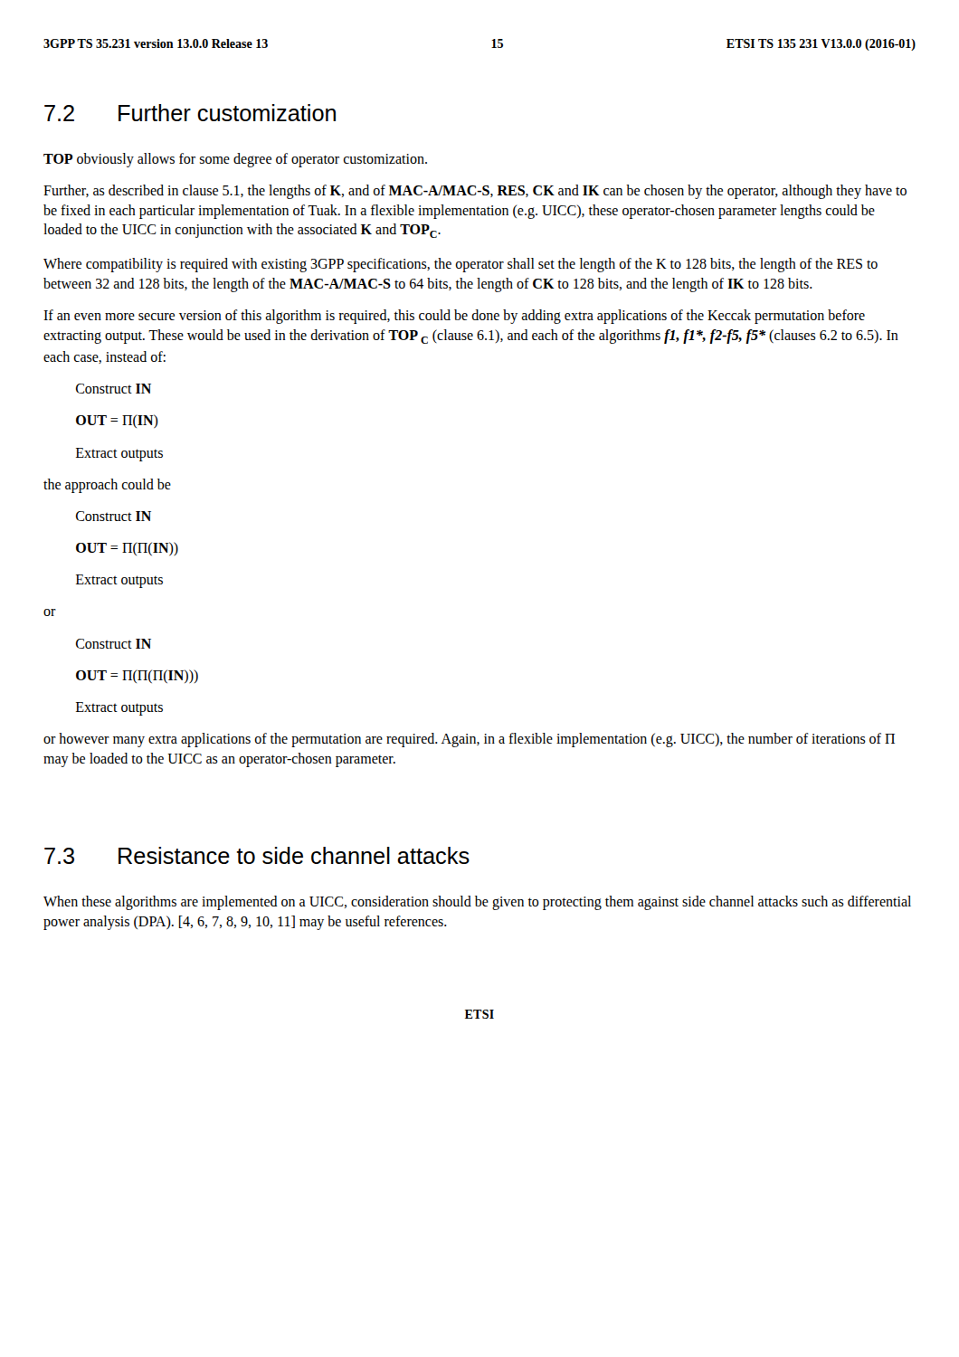3GPP TS 35.231 version 13.0.0 Release 13 15 ETSI TS 135 231 V13.0.0 (2016-01)
7.2 Further customization
TOP obviously allows for some degree of operator customization.
Further, as described in clause 5.1, the lengths of K, and of MAC-A/MAC-S, RES, CK and IK can be chosen by the operator, although they have to be fixed in each particular implementation of Tuak. In a flexible implementation (e.g. UICC), these operator-chosen parameter lengths could be loaded to the UICC in conjunction with the associated K and TOPC.
Where compatibility is required with existing 3GPP specifications, the operator shall set the length of the K to 128 bits, the length of the RES to between 32 and 128 bits, the length of the MAC-A/MAC-S to 64 bits, the length of CK to 128 bits, and the length of IK to 128 bits.
If an even more secure version of this algorithm is required, this could be done by adding extra applications of the Keccak permutation before extracting output. These would be used in the derivation of TOP C (clause 6.1), and each of the algorithms f1, f1*, f2-f5, f5* (clauses 6.2 to 6.5). In each case, instead of:
Construct IN
OUT = Π(IN)
Extract outputs
the approach could be
Construct IN
OUT = Π(Π(IN))
Extract outputs
or
Construct IN
OUT = Π(Π(Π(IN)))
Extract outputs
or however many extra applications of the permutation are required. Again, in a flexible implementation (e.g. UICC), the number of iterations of Π may be loaded to the UICC as an operator-chosen parameter.
7.3 Resistance to side channel attacks
When these algorithms are implemented on a UICC, consideration should be given to protecting them against side channel attacks such as differential power analysis (DPA). [4, 6, 7, 8, 9, 10, 11] may be useful references.
ETSI